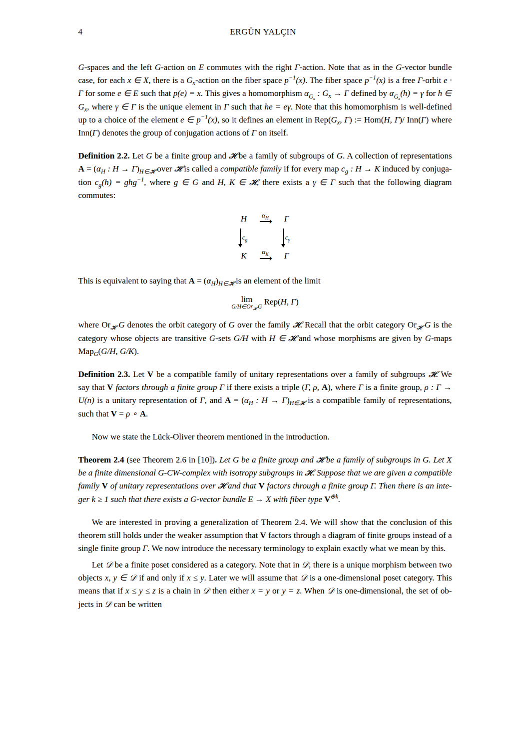4 ERGÜN YALÇIN
G-spaces and the left G-action on E commutes with the right Γ-action. Note that as in the G-vector bundle case, for each x ∈ X, there is a Gx-action on the fiber space p−1(x). The fiber space p−1(x) is a free Γ-orbit e · Γ for some e ∈ E such that p(e) = x. This gives a homomorphism αGx : Gx → Γ defined by αGx(h) = γ for h ∈ Gx, where γ ∈ Γ is the unique element in Γ such that he = eγ. Note that this homomorphism is well-defined up to a choice of the element e ∈ p−1(x), so it defines an element in Rep(Gx, Γ) := Hom(H, Γ)/ Inn(Γ) where Inn(Γ) denotes the group of conjugation actions of Γ on itself.
Definition 2.2. Let G be a finite group and 𝓗 be a family of subgroups of G. A collection of representations A = (αH : H → Γ)H∈𝓗 over 𝓗 is called a compatible family if for every map cg : H → K induced by conjugation cg(h) = ghg−1, where g ∈ G and H, K ∈ 𝓗, there exists a γ ∈ Γ such that the following diagram commutes:
| H | α H ⟶ | Γ |
| c g | | c γ |
| K | α K ⟶ | Γ |
This is equivalent to saying that A = (αH)H∈𝓗 is an element of the limit
lim G/H∈Or𝓗 G Rep(H, Γ)
where Or𝓗 G denotes the orbit category of G over the family 𝓗. Recall that the orbit category Or𝓗 G is the category whose objects are transitive G-sets G/H with H ∈ 𝓗 and whose morphisms are given by G-maps MapG(G/H, G/K).
Definition 2.3. Let V be a compatible family of unitary representations over a family of subgroups 𝓗. We say that V factors through a finite group Γ if there exists a triple (Γ, ρ, A), where Γ is a finite group, ρ : Γ → U(n) is a unitary representation of Γ, and A = (αH : H → Γ)H∈𝓗 is a compatible family of representations, such that V = ρ ∘ A.
Now we state the Lück-Oliver theorem mentioned in the introduction.
Theorem 2.4 (see Theorem 2.6 in [10]). Let G be a finite group and 𝓗 be a family of subgroups in G. Let X be a finite dimensional G-CW-complex with isotropy subgroups in 𝓗. Suppose that we are given a compatible family V of unitary representations over 𝓗 and that V factors through a finite group Γ. Then there is an integer k ≥ 1 such that there exists a G-vector bundle E → X with fiber type V⊕k.
We are interested in proving a generalization of Theorem 2.4. We will show that the conclusion of this theorem still holds under the weaker assumption that V factors through a diagram of finite groups instead of a single finite group Γ. We now introduce the necessary terminology to explain exactly what we mean by this.
Let 𝒟 be a finite poset considered as a category. Note that in 𝒟, there is a unique morphism between two objects x, y ∈ 𝒟 if and only if x ≤ y. Later we will assume that 𝒟 is a one-dimensional poset category. This means that if x ≤ y ≤ z is a chain in 𝒟 then either x = y or y = z. When 𝒟 is one-dimensional, the set of objects in 𝒟 can be written